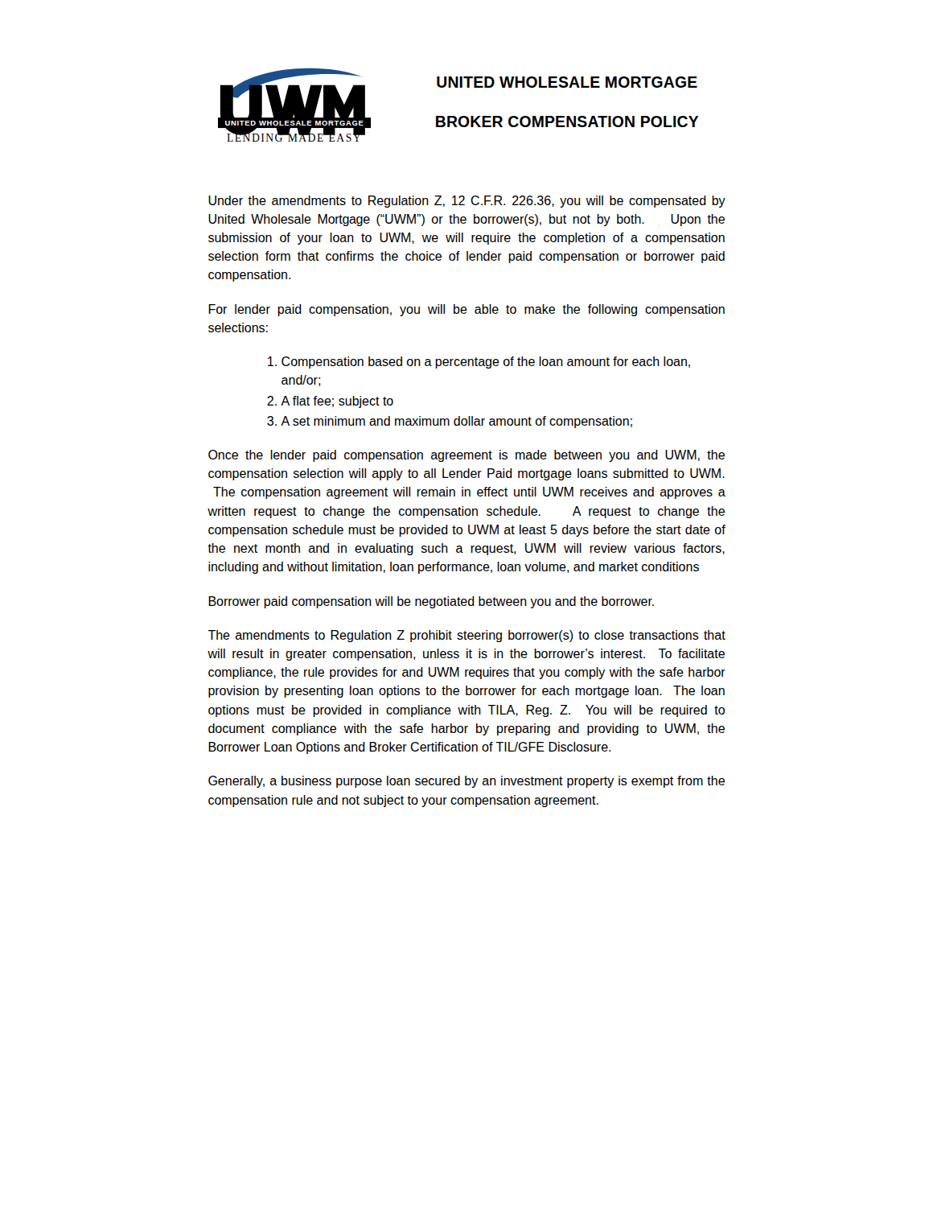UWM — United Wholesale Mortgage — Lending Made Easy UNITED WHOLESALE MORTGAGE LENDING MADE EASY
UNITED WHOLESALE MORTGAGE
BROKER COMPENSATION POLICY
Under the amendments to Regulation Z, 12 C.F.R. 226.36, you will be compensated by United Wholesale Mortgage (“UWM”) or the borrower(s), but not by both. Upon the submission of your loan to UWM, we will require the completion of a compensation selection form that confirms the choice of lender paid compensation or borrower paid compensation.
For lender paid compensation, you will be able to make the following compensation selections:
Compensation based on a percentage of the loan amount for each loan, and/or;
A flat fee; subject to
A set minimum and maximum dollar amount of compensation;
Once the lender paid compensation agreement is made between you and UWM, the compensation selection will apply to all Lender Paid mortgage loans submitted to UWM. The compensation agreement will remain in effect until UWM receives and approves a written request to change the compensation schedule. A request to change the compensation schedule must be provided to UWM at least 5 days before the start date of the next month and in evaluating such a request, UWM will review various factors, including and without limitation, loan performance, loan volume, and market conditions
Borrower paid compensation will be negotiated between you and the borrower.
The amendments to Regulation Z prohibit steering borrower(s) to close transactions that will result in greater compensation, unless it is in the borrower’s interest. To facilitate compliance, the rule provides for and UWM requires that you comply with the safe harbor provision by presenting loan options to the borrower for each mortgage loan. The loan options must be provided in compliance with TILA, Reg. Z. You will be required to document compliance with the safe harbor by preparing and providing to UWM, the Borrower Loan Options and Broker Certification of TIL/GFE Disclosure.
Generally, a business purpose loan secured by an investment property is exempt from the compensation rule and not subject to your compensation agreement.